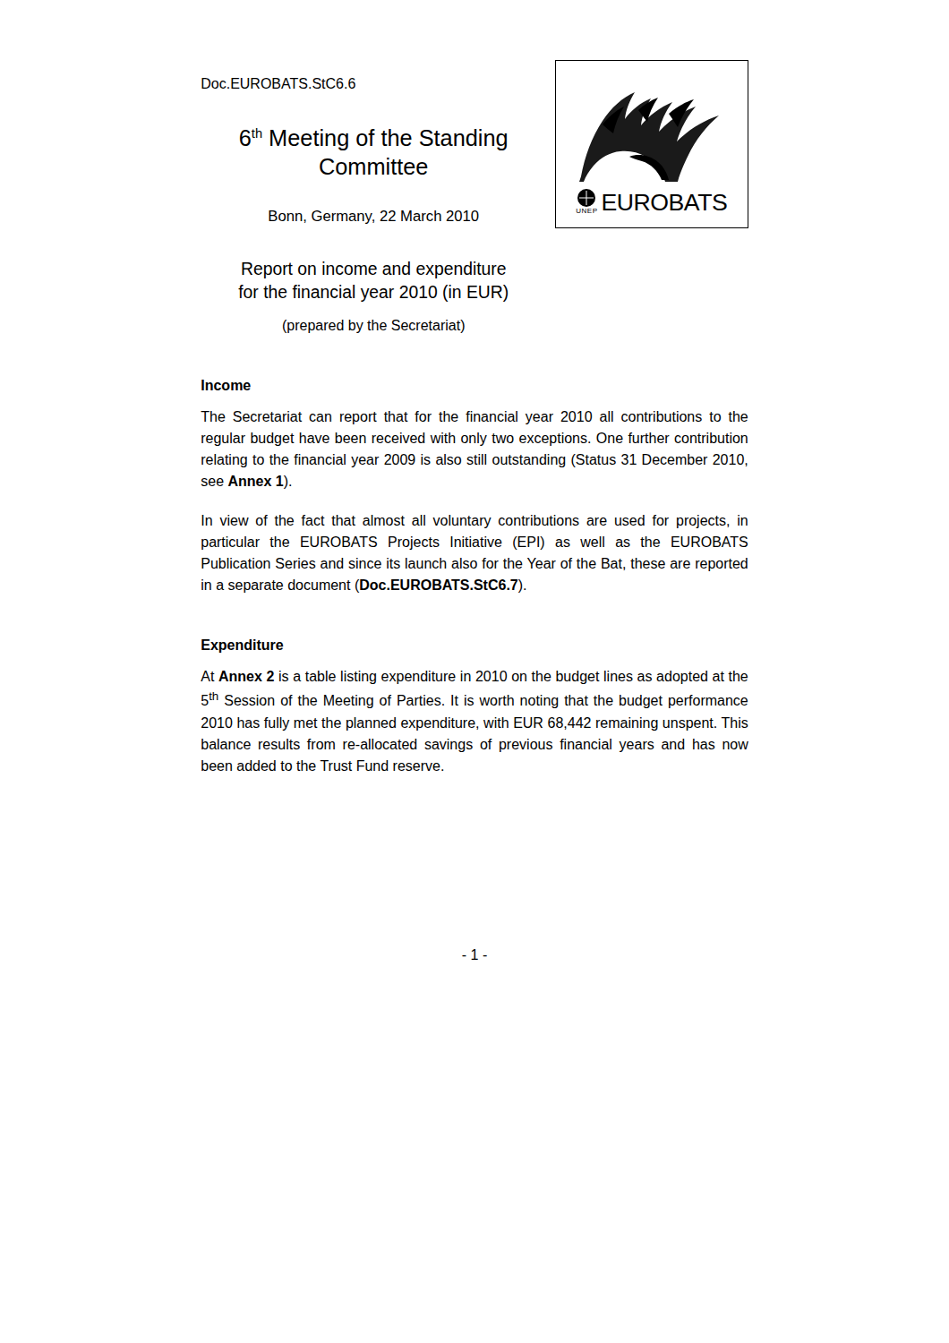UNEP EUROBATS
Doc.EUROBATS.StC6.6
6th Meeting of the Standing Committee
Bonn, Germany, 22 March 2010
Report on income and expenditure
for the financial year 2010 (in EUR)
(prepared by the Secretariat)
Income
The Secretariat can report that for the financial year 2010 all contributions to the regular budget have been received with only two exceptions. One further contribution relating to the financial year 2009 is also still outstanding (Status 31 December 2010, see Annex 1).
In view of the fact that almost all voluntary contributions are used for projects, in particular the EUROBATS Projects Initiative (EPI) as well as the EUROBATS Publication Series and since its launch also for the Year of the Bat, these are reported in a separate document (Doc.EUROBATS.StC6.7).
Expenditure
At Annex 2 is a table listing expenditure in 2010 on the budget lines as adopted at the 5th Session of the Meeting of Parties. It is worth noting that the budget performance 2010 has fully met the planned expenditure, with EUR 68,442 remaining unspent. This balance results from re-allocated savings of previous financial years and has now been added to the Trust Fund reserve.
- 1 -